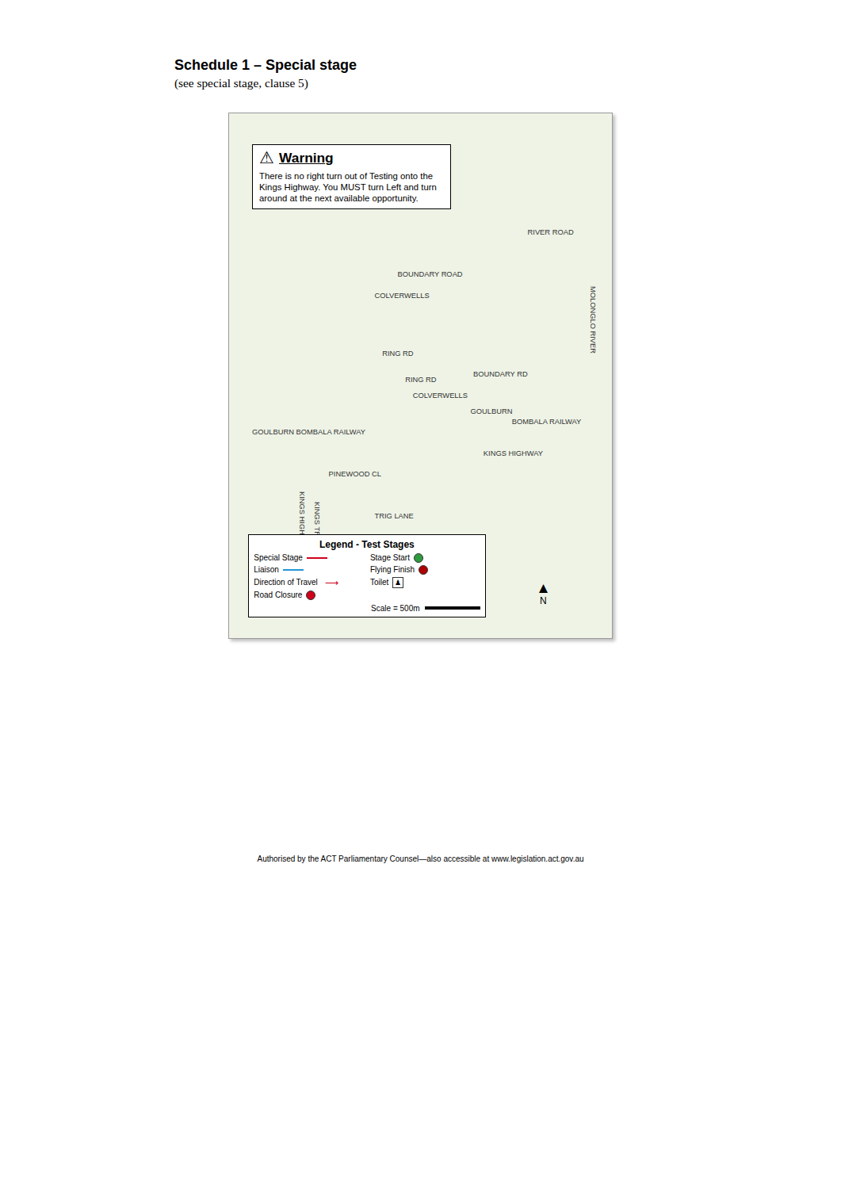Schedule 1 – Special stage
(see special stage, clause 5)
⚠ Warning
There is no right turn out of Testing onto the Kings Highway. You MUST turn Left and turn around at the next available opportunity.
RIVER ROAD
BOUNDARY ROAD
COLVERWELLS
MOLONGLO RIVER
RING RD
RING RD
BOUNDARY RD
COLVERWELLS
GOULBURN
BOMBALA RAILWAY
GOULBURN BOMBALA RAILWAY
KINGS HIGHWAY
PINEWOOD CL
KINGS HIGHWAY
KINGS TRAIL
TRIG LANE
Legend - Test Stages
Special Stage
Stage Start
Liaison
Flying Finish
Direction of Travel⟶
Toilet♟
Road Closure
Scale = 500m
▲
N
Authorised by the ACT Parliamentary Counsel—also accessible at www.legislation.act.gov.au